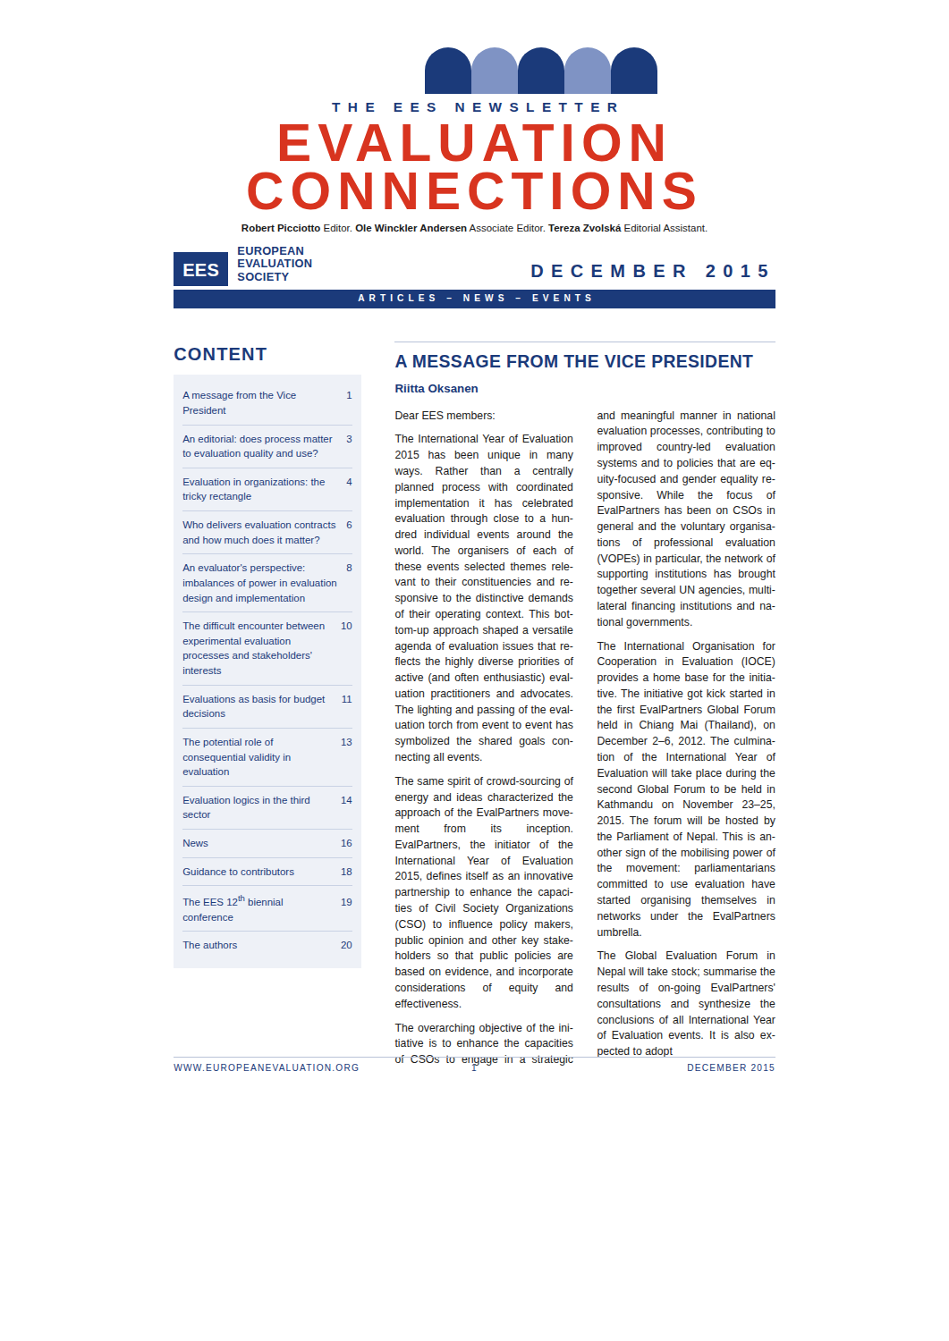THE EES NEWSLETTER
EVALUATION
CONNECTIONS
Robert Picciotto Editor. Ole Winckler Andersen Associate Editor. Tereza Zvolská Editorial Assistant.
EES
European
Evaluation
Society
DECEMBER 2015
ARTICLES – NEWS – EVENTS
CONTENT
A message from the Vice President 1
An editorial: does process matter to evaluation quality and use?3
Evaluation in organizations: the tricky rectangle 4
Who delivers evaluation contracts and how much does it matter?6
An evaluator's perspective: imbalances of power in evaluation design and implementation 8
The difficult encounter between experimental evaluation processes and stakeholders' interests 10
Evaluations as basis for budget decisions 11
The potential role of consequential validity in evaluation 13
Evaluation logics in the third sector 14
News 16
Guidance to contributors 18
The EES 12th biennial conference 19
The authors 20
A message from the Vice President
Riitta Oksanen
Dear EES members:
The International Year of Evaluation 2015 has been unique in many ways. Rather than a centrally planned process with coordinated implementation it has celebrated evaluation through close to a hundred individual events around the world. The organisers of each of these events selected themes relevant to their constituencies and responsive to the distinctive demands of their operating context. This bottom-up approach shaped a versatile agenda of evaluation issues that reflects the highly diverse priorities of active (and often enthusiastic) evaluation practitioners and advocates. The lighting and passing of the evaluation torch from event to event has symbolized the shared goals connecting all events.
The same spirit of crowd-sourcing of energy and ideas characterized the approach of the EvalPartners movement from its inception. EvalPartners, the initiator of the International Year of Evaluation 2015, defines itself as an innovative partnership to enhance the capacities of Civil Society Organizations (CSO) to influence policy makers, public opinion and other key stakeholders so that public policies are based on evidence, and incorporate considerations of equity and effectiveness.
The overarching objective of the initiative is to enhance the capacities of CSOs to engage in a strategic and meaningful manner in national evaluation processes, contributing to improved country-led evaluation systems and to policies that are equity-focused and gender equality responsive. While the focus of EvalPartners has been on CSOs in general and the voluntary organisations of professional evaluation (VOPEs) in particular, the network of supporting institutions has brought together several UN agencies, multilateral financing institutions and national governments.
The International Organisation for Cooperation in Evaluation (IOCE) provides a home base for the initiative. The initiative got kick started in the first EvalPartners Global Forum held in Chiang Mai (Thailand), on December 2–6, 2012. The culmination of the International Year of Evaluation will take place during the second Global Forum to be held in Kathmandu on November 23–25, 2015. The forum will be hosted by the Parliament of Nepal. This is another sign of the mobilising power of the movement: parliamentarians committed to use evaluation have started organising themselves in networks under the EvalPartners umbrella.
The Global Evaluation Forum in Nepal will take stock; summarise the results of on-going EvalPartners' consultations and synthesize the conclusions of all International Year of Evaluation events. It is also expected to adopt
WWW.EUROPEANEVALUATION.ORG
1
DECEMBER 2015